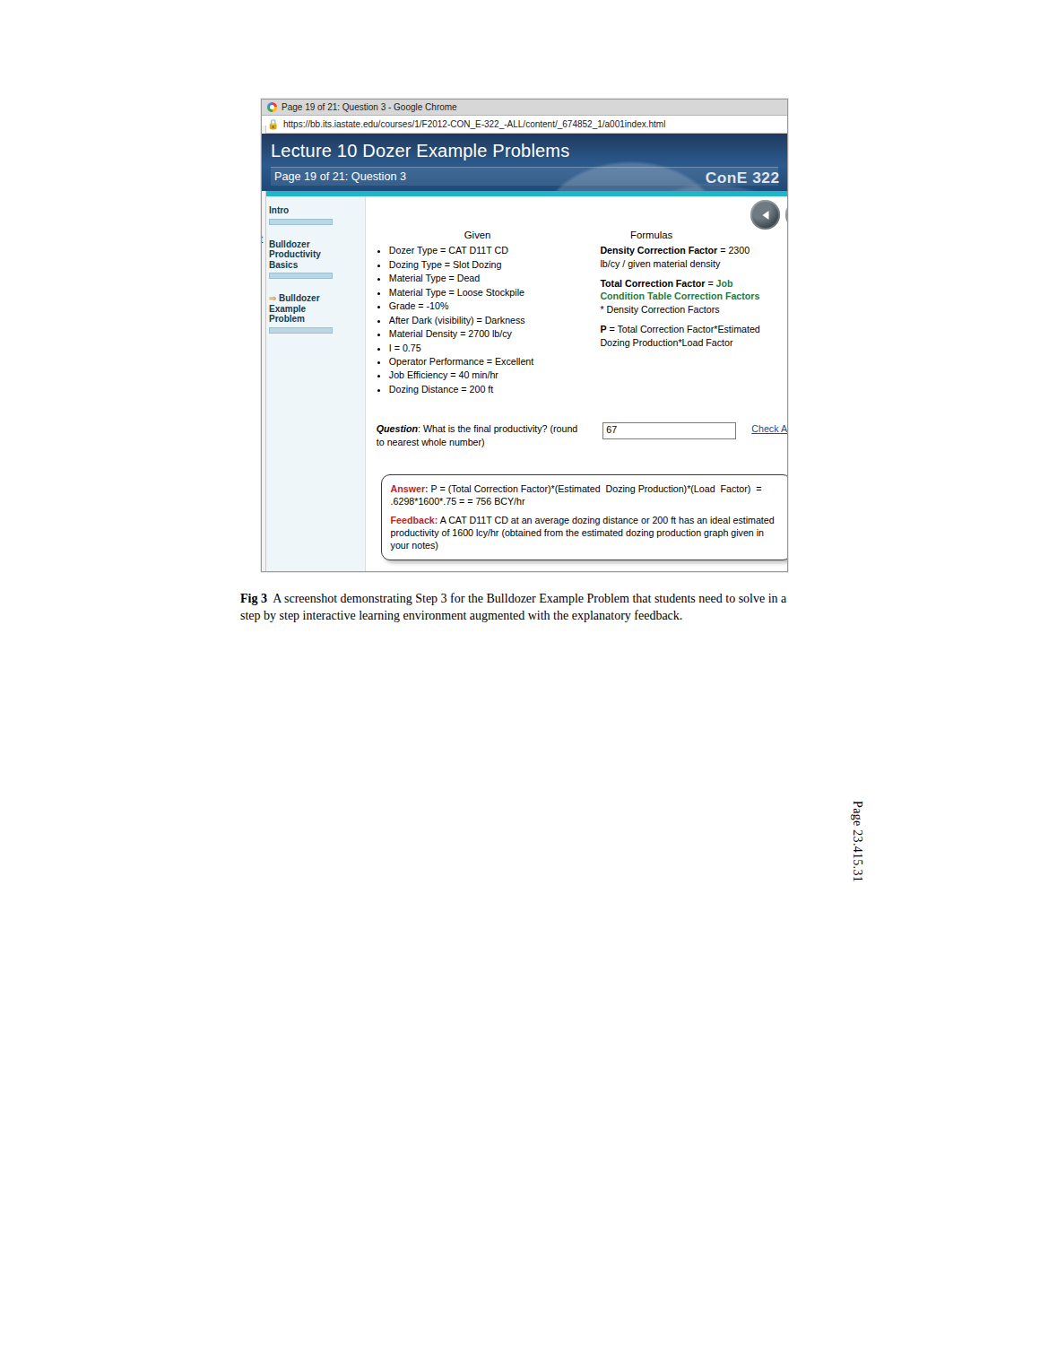t
Page 19 of 21: Question 3 - Google Chrome
🔒 https://bb.its.iastate.edu/courses/1/F2012-CON_E-322_-ALL/content/_674852_1/a001index.html
Lecture 10 Dozer Example Problems
Page 19 of 21: Question 3
ConE 322
Intro
Bulldozer
Productivity
Basics
Bulldozer
Example
Problem
Given
Dozer Type = CAT D11T CD
Dozing Type = Slot Dozing
Material Type = Dead
Material Type = Loose Stockpile
Grade = -10%
After Dark (visibility) = Darkness
Material Density = 2700 lb/cy
I = 0.75
Operator Performance = Excellent
Job Efficiency = 40 min/hr
Dozing Distance = 200 ft
Formulas
Density Correction Factor = 2300 lb/cy / given material density
Total Correction Factor = Job Condition Table Correction Factors * Density Correction Factors
P = Total Correction Factor*Estimated Dozing Production*Load Factor
Question: What is the final productivity? (round to nearest whole number)
67
Check Answer
Answer: P = (Total Correction Factor)*(Estimated Dozing Production)*(Load Factor) = .6298*1600*.75 = = 756 BCY/hr
Feedback: A CAT D11T CD at an average dozing distance or 200 ft has an ideal estimated productivity of 1600 lcy/hr (obtained from the estimated dozing production graph given in your notes)
Fig 3 A screenshot demonstrating Step 3 for the Bulldozer Example Problem that students need to solve in a step by step interactive learning environment augmented with the explanatory feedback.
Page 23.415.31